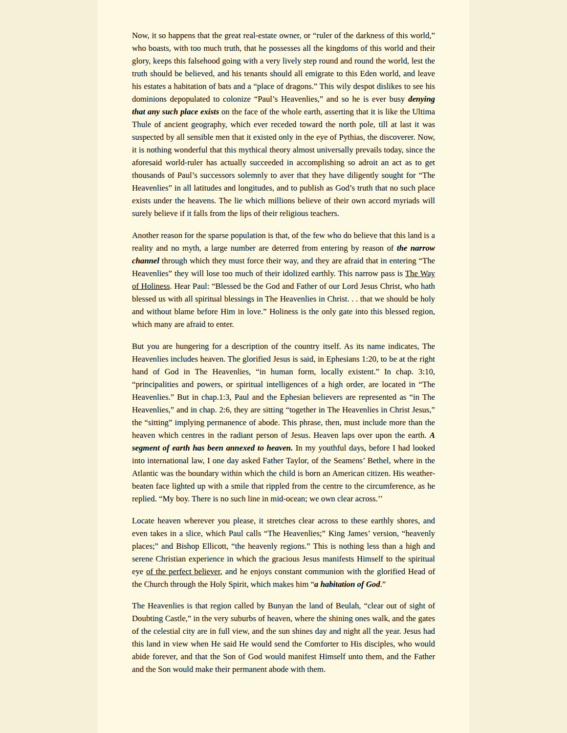Now, it so happens that the great real-estate owner, or “ruler of the darkness of this world,” who boasts, with too much truth, that he possesses all the kingdoms of this world and their glory, keeps this falsehood going with a very lively step round and round the world, lest the truth should be believed, and his tenants should all emigrate to this Eden world, and leave his estates a habitation of bats and a “place of dragons.” This wily despot dislikes to see his dominions depopulated to colonize “Paul’s Heavenlies,” and so he is ever busy denying that any such place exists on the face of the whole earth, asserting that it is like the Ultima Thule of ancient geography, which ever receded toward the north pole, till at last it was suspected by all sensible men that it existed only in the eye of Pythias, the discoverer. Now, it is nothing wonderful that this mythical theory almost universally prevails today, since the aforesaid world-ruler has actually succeeded in accomplishing so adroit an act as to get thousands of Paul’s successors solemnly to aver that they have diligently sought for “The Heavenlies” in all latitudes and longitudes, and to publish as God’s truth that no such place exists under the heavens. The lie which millions believe of their own accord myriads will surely believe if it falls from the lips of their religious teachers.
Another reason for the sparse population is that, of the few who do believe that this land is a reality and no myth, a large number are deterred from entering by reason of the narrow channel through which they must force their way, and they are afraid that in entering “The Heavenlies” they will lose too much of their idolized earthly. This narrow pass is The Way of Holiness. Hear Paul: “Blessed be the God and Father of our Lord Jesus Christ, who hath blessed us with all spiritual blessings in The Heavenlies in Christ. . . that we should be holy and without blame before Him in love.” Holiness is the only gate into this blessed region, which many are afraid to enter.
But you are hungering for a description of the country itself. As its name indicates, The Heavenlies includes heaven. The glorified Jesus is said, in Ephesians 1:20, to be at the right hand of God in The Heavenlies, “in human form, locally existent.” In chap. 3:10, “principalities and powers, or spiritual intelligences of a high order, are located in “The Heavenlies.” But in chap.1:3, Paul and the Ephesian believers are represented as “in The Heavenlies,” and in chap. 2:6, they are sitting “together in The Heavenlies in Christ Jesus,” the “sitting” implying permanence of abode. This phrase, then, must include more than the heaven which centres in the radiant person of Jesus. Heaven laps over upon the earth. A segment of earth has been annexed to heaven. In my youthful days, before I had looked into international law, I one day asked Father Taylor, of the Seamens’ Bethel, where in the Atlantic was the boundary within which the child is born an American citizen. His weather-beaten face lighted up with a smile that rippled from the centre to the circumference, as he replied. “My boy. There is no such line in mid-ocean; we own clear across.’’
Locate heaven wherever you please, it stretches clear across to these earthly shores, and even takes in a slice, which Paul calls “The Heavenlies;” King James’ version, “heavenly places;” and Bishop Ellicott, “the heavenly regions.” This is nothing less than a high and serene Christian experience in which the gracious Jesus manifests Himself to the spiritual eye of the perfect believer, and he enjoys constant communion with the glorified Head of the Church through the Holy Spirit, which makes him “a habitation of God.”
The Heavenlies is that region called by Bunyan the land of Beulah, “clear out of sight of Doubting Castle,” in the very suburbs of heaven, where the shining ones walk, and the gates of the celestial city are in full view, and the sun shines day and night all the year. Jesus had this land in view when He said He would send the Comforter to His disciples, who would abide forever, and that the Son of God would manifest Himself unto them, and the Father and the Son would make their permanent abode with them.